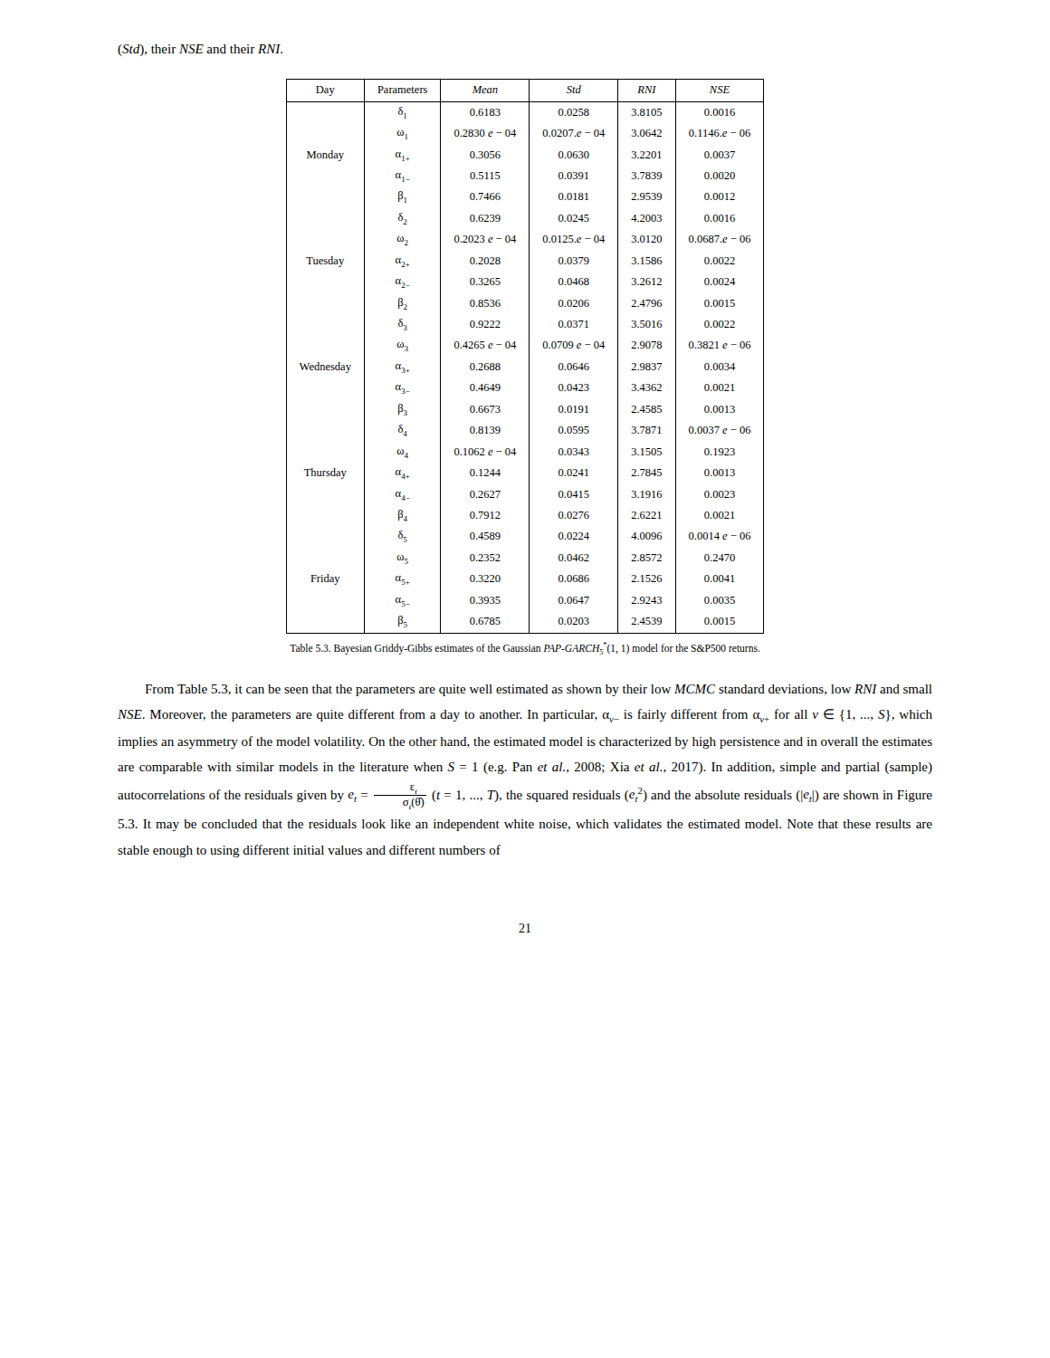(Std), their NSE and their RNI.
| Day | Parameters | Mean | Std | RNI | NSE |
| --- | --- | --- | --- | --- | --- |
| Monday | δ 1 | 0.6183 | 0.0258 | 3.8105 | 0.0016 |
| ω 1 | 0.2830 e − 04 | 0.0207. e − 04 | 3.0642 | 0.1146. e − 06 |
| α 1+ | 0.3056 | 0.0630 | 3.2201 | 0.0037 |
| α 1− | 0.5115 | 0.0391 | 3.7839 | 0.0020 |
| β 1 | 0.7466 | 0.0181 | 2.9539 | 0.0012 |
| Tuesday | δ 2 | 0.6239 | 0.0245 | 4.2003 | 0.0016 |
| ω 2 | 0.2023 e − 04 | 0.0125. e − 04 | 3.0120 | 0.0687. e − 06 |
| α 2+ | 0.2028 | 0.0379 | 3.1586 | 0.0022 |
| α 2− | 0.3265 | 0.0468 | 3.2612 | 0.0024 |
| β 2 | 0.8536 | 0.0206 | 2.4796 | 0.0015 |
| Wednesday | δ 3 | 0.9222 | 0.0371 | 3.5016 | 0.0022 |
| ω 3 | 0.4265 e − 04 | 0.0709 e − 04 | 2.9078 | 0.3821 e − 06 |
| α 3+ | 0.2688 | 0.0646 | 2.9837 | 0.0034 |
| α 3− | 0.4649 | 0.0423 | 3.4362 | 0.0021 |
| β 3 | 0.6673 | 0.0191 | 2.4585 | 0.0013 |
| Thursday | δ 4 | 0.8139 | 0.0595 | 3.7871 | 0.0037 e − 06 |
| ω 4 | 0.1062 e − 04 | 0.0343 | 3.1505 | 0.1923 |
| α 4+ | 0.1244 | 0.0241 | 2.7845 | 0.0013 |
| α 4− | 0.2627 | 0.0415 | 3.1916 | 0.0023 |
| β 4 | 0.7912 | 0.0276 | 2.6221 | 0.0021 |
| Friday | δ 5 | 0.4589 | 0.0224 | 4.0096 | 0.0014 e − 06 |
| ω 5 | 0.2352 | 0.0462 | 2.8572 | 0.2470 |
| α 5+ | 0.3220 | 0.0686 | 2.1526 | 0.0041 |
| α 5− | 0.3935 | 0.0647 | 2.9243 | 0.0035 |
| β 5 | 0.6785 | 0.0203 | 2.4539 | 0.0015 |
Table 5.3. Bayesian Griddy-Gibbs estimates of the Gaussian PAP-GARCH5*(1, 1) model for the S&P500 returns.
From Table 5.3, it can be seen that the parameters are quite well estimated as shown by their low MCMC standard deviations, low RNI and small NSE. Moreover, the parameters are quite different from a day to another. In particular, αv− is fairly different from αv+ for all v ∈ {1, ..., S}, which implies an asymmetry of the model volatility. On the other hand, the estimated model is characterized by high persistence and in overall the estimates are comparable with similar models in the literature when S = 1 (e.g. Pan et al., 2008; Xia et al., 2017). In addition, simple and partial (sample) autocorrelations of the residuals given by et = εt σt(θ̂) (t = 1, ..., T), the squared residuals (et2) and the absolute residuals (|et|) are shown in Figure 5.3. It may be concluded that the residuals look like an independent white noise, which validates the estimated model. Note that these results are stable enough to using different initial values and different numbers of
21